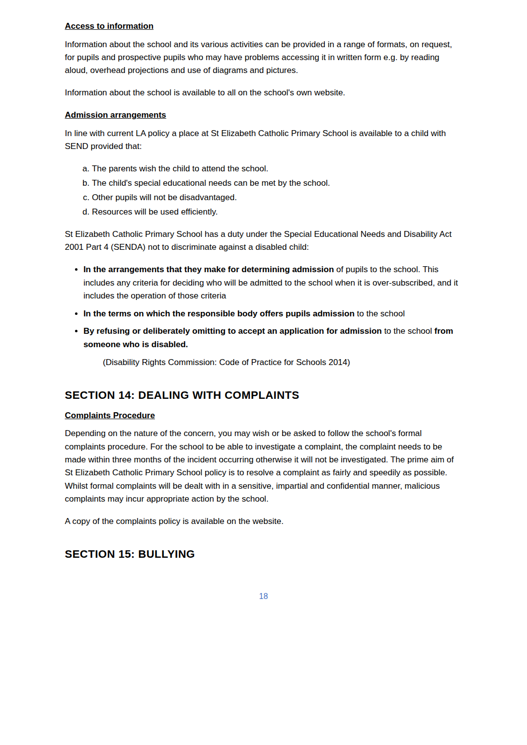Access to information
Information about the school and its various activities can be provided in a range of formats, on request, for pupils and prospective pupils who may have problems accessing it in written form e.g. by reading aloud, overhead projections and use of diagrams and pictures.
Information about the school is available to all on the school's own website.
Admission arrangements
In line with current LA policy a place at St Elizabeth Catholic Primary School is available to a child with SEND provided that:
The parents wish the child to attend the school.
The child's special educational needs can be met by the school.
Other pupils will not be disadvantaged.
Resources will be used efficiently.
St Elizabeth Catholic Primary School has a duty under the Special Educational Needs and Disability Act 2001 Part 4 (SENDA) not to discriminate against a disabled child:
In the arrangements that they make for determining admission of pupils to the school. This includes any criteria for deciding who will be admitted to the school when it is over-subscribed, and it includes the operation of those criteria
In the terms on which the responsible body offers pupils admission to the school
By refusing or deliberately omitting to accept an application for admission to the school from someone who is disabled.
(Disability Rights Commission: Code of Practice for Schools 2014)
SECTION 14: DEALING WITH COMPLAINTS
Complaints Procedure
Depending on the nature of the concern, you may wish or be asked to follow the school's formal complaints procedure. For the school to be able to investigate a complaint, the complaint needs to be made within three months of the incident occurring otherwise it will not be investigated. The prime aim of St Elizabeth Catholic Primary School policy is to resolve a complaint as fairly and speedily as possible. Whilst formal complaints will be dealt with in a sensitive, impartial and confidential manner, malicious complaints may incur appropriate action by the school.
A copy of the complaints policy is available on the website.
SECTION 15: BULLYING
18